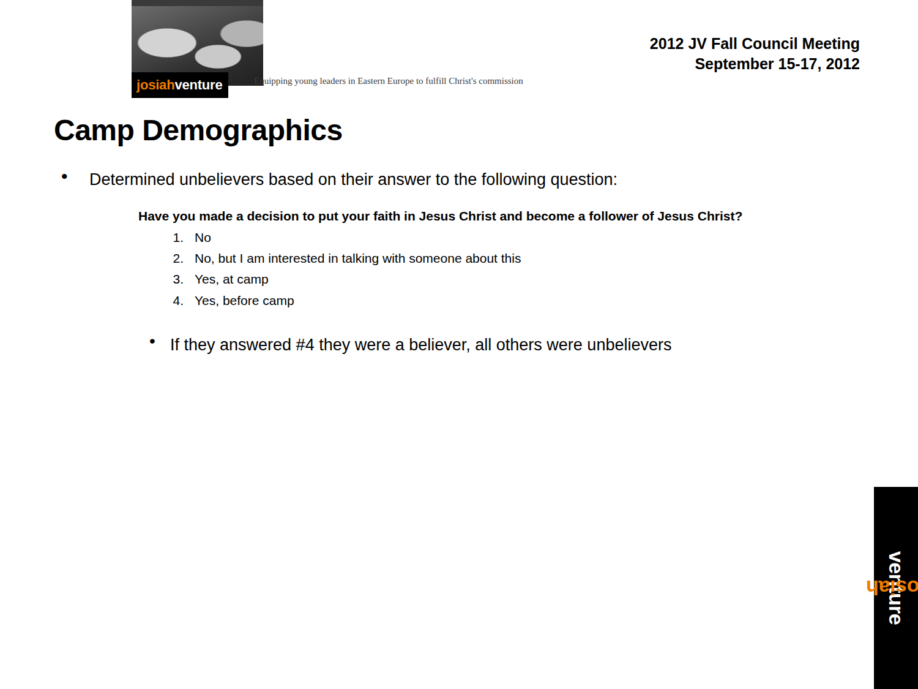josiahventure
Equipping young leaders in Eastern Europe to fulfill Christ's commission
2012 JV Fall Council Meeting
September 15-17, 2012
Camp Demographics
Determined unbelievers based on their answer to the following question:
Have you made a decision to put your faith in Jesus Christ and become a follower of Jesus Christ?
No
No, but I am interested in talking with someone about this
Yes, at camp
Yes, before camp
If they answered #4 they were a believer, all others were unbelievers
josiahventure